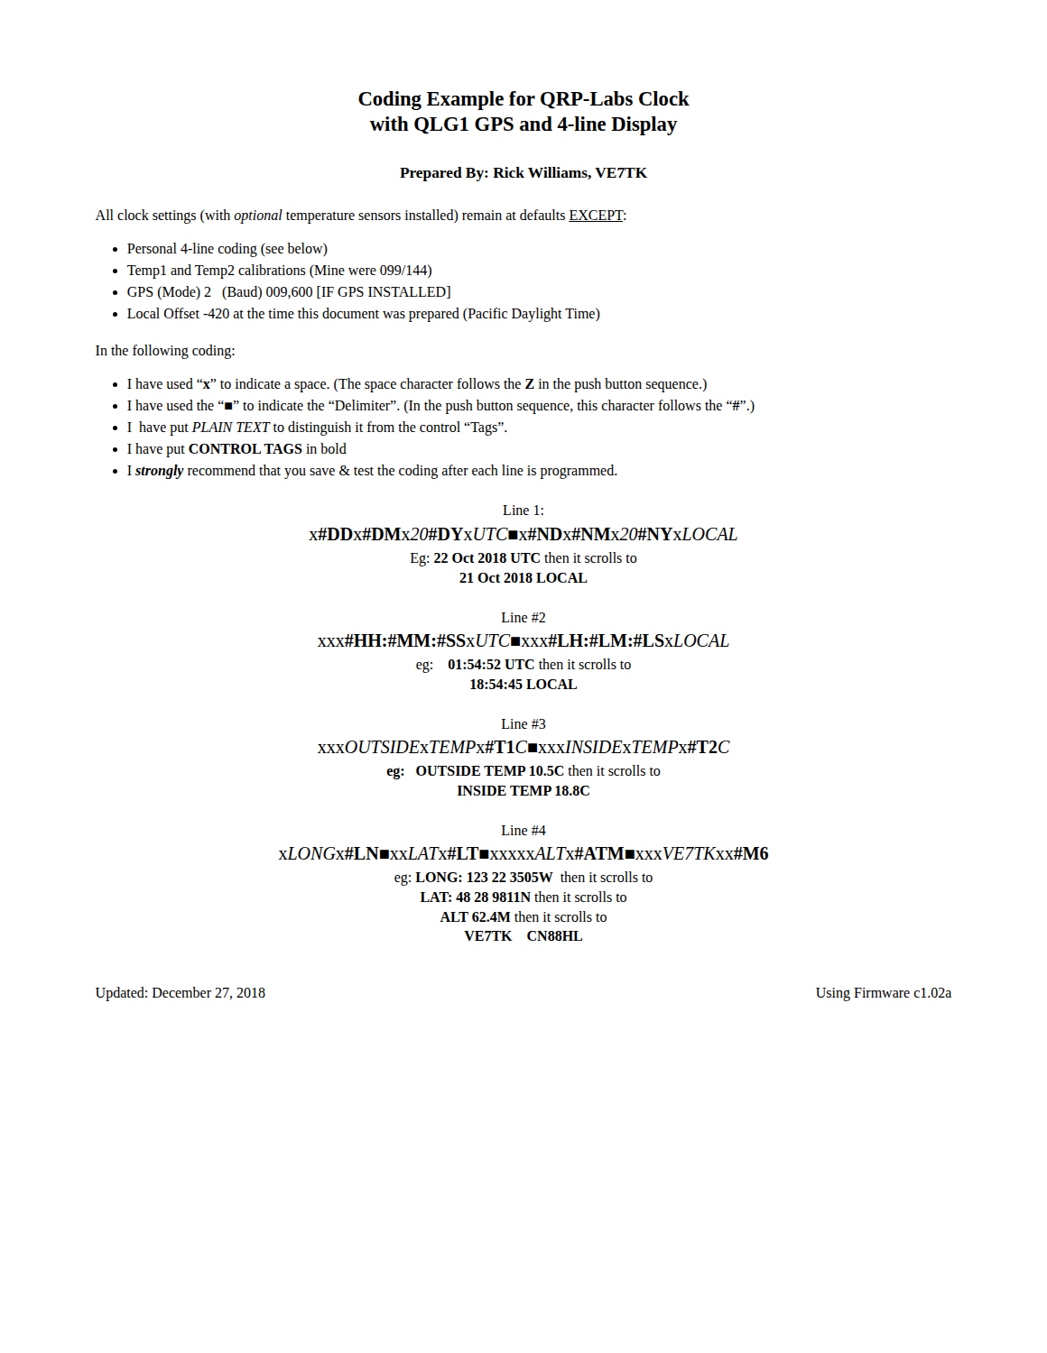Coding Example for QRP-Labs Clock
with QLG1 GPS and 4-line Display
Prepared By: Rick Williams, VE7TK
All clock settings (with optional temperature sensors installed) remain at defaults EXCEPT:
Personal 4-line coding (see below)
Temp1 and Temp2 calibrations (Mine were 099/144)
GPS (Mode) 2 (Baud) 009,600 [IF GPS INSTALLED]
Local Offset -420 at the time this document was prepared (Pacific Daylight Time)
In the following coding:
I have used “x” to indicate a space. (The space character follows the Z in the push button sequence.)
I have used the “■” to indicate the “Delimiter”. (In the push button sequence, this character follows the “#”.)
I have put PLAIN TEXT to distinguish it from the control “Tags”.
I have put CONTROL TAGS in bold
I strongly recommend that you save & test the coding after each line is programmed.
Line 1:
x#DDx#DMx20#DYxUTC■x#NDx#NMx20#NYxLOCAL
Eg: 22 Oct 2018 UTC then it scrolls to
21 Oct 2018 LOCAL
Line #2
xxx#HH:#MM:#SSxUTC■xxx#LH:#LM:#LSxLOCAL
eg: 01:54:52 UTC then it scrolls to
18:54:45 LOCAL
Line #3
xxxOUTSIDExTEMPx#T1 C■xxxINSIDExTEMPx#T2 C
eg: OUTSIDE TEMP 10.5C then it scrolls to
INSIDE TEMP 18.8C
Line #4
xLONGx#LN■xxLATx#LT■xxxxxALTx#ATM■xxxVE7TKxx#M6
eg: LONG: 123 22 3505W then it scrolls to
LAT: 48 28 9811N then it scrolls to
ALT 62.4M then it scrolls to
VE7TK CN88HL
Updated: December 27, 2018 Using Firmware c1.02a